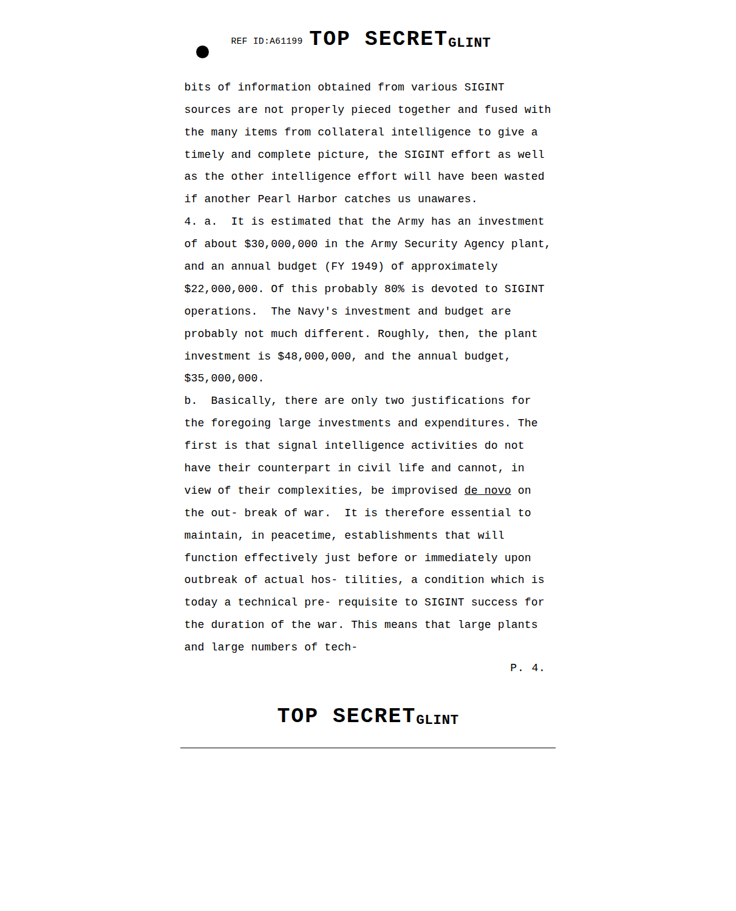REF ID:A61199
TOP SECRETGLINT
bits of information obtained from various SIGINT sources are not properly pieced together and fused with the many items from collateral intelligence to give a timely and complete picture, the SIGINT effort as well as the other intelligence effort will have been wasted if another Pearl Harbor catches us unawares.
4. a. It is estimated that the Army has an investment of about $30,000,000 in the Army Security Agency plant, and an annual budget (FY 1949) of approximately $22,000,000. Of this probably 80% is devoted to SIGINT operations. The Navy's investment and budget are probably not much different. Roughly, then, the plant investment is $48,000,000, and the annual budget, $35,000,000.
b. Basically, there are only two justifications for the foregoing large investments and expenditures. The first is that signal intelligence activities do not have their counterpart in civil life and cannot, in view of their complexities, be improvised de novo on the out- break of war. It is therefore essential to maintain, in peacetime, establishments that will function effectively just before or immediately upon outbreak of actual hos- tilities, a condition which is today a technical pre- requisite to SIGINT success for the duration of the war. This means that large plants and large numbers of tech-
P. 4.
TOP SECRETGLINT